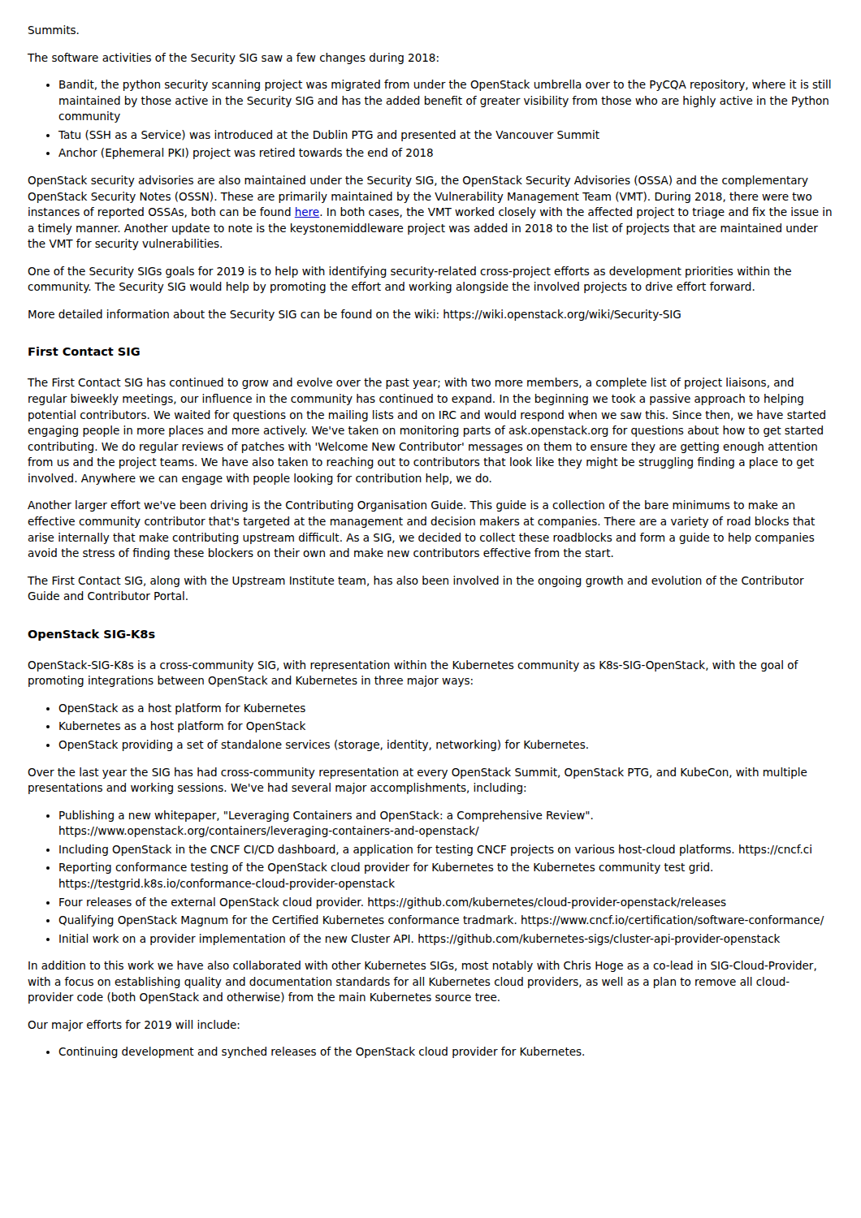Summits.
The software activities of the Security SIG saw a few changes during 2018:
Bandit, the python security scanning project was migrated from under the OpenStack umbrella over to the PyCQA repository, where it is still maintained by those active in the Security SIG and has the added benefit of greater visibility from those who are highly active in the Python community
Tatu (SSH as a Service) was introduced at the Dublin PTG and presented at the Vancouver Summit
Anchor (Ephemeral PKI) project was retired towards the end of 2018
OpenStack security advisories are also maintained under the Security SIG, the OpenStack Security Advisories (OSSA) and the complementary OpenStack Security Notes (OSSN). These are primarily maintained by the Vulnerability Management Team (VMT). During 2018, there were two instances of reported OSSAs, both can be found here. In both cases, the VMT worked closely with the affected project to triage and fix the issue in a timely manner. Another update to note is the keystonemiddleware project was added in 2018 to the list of projects that are maintained under the VMT for security vulnerabilities.
One of the Security SIGs goals for 2019 is to help with identifying security-related cross-project efforts as development priorities within the community. The Security SIG would help by promoting the effort and working alongside the involved projects to drive effort forward.
More detailed information about the Security SIG can be found on the wiki: https://wiki.openstack.org/wiki/Security-SIG
First Contact SIG
The First Contact SIG has continued to grow and evolve over the past year; with two more members, a complete list of project liaisons, and regular biweekly meetings, our influence in the community has continued to expand. In the beginning we took a passive approach to helping potential contributors. We waited for questions on the mailing lists and on IRC and would respond when we saw this. Since then, we have started engaging people in more places and more actively. We've taken on monitoring parts of ask.openstack.org for questions about how to get started contributing. We do regular reviews of patches with 'Welcome New Contributor' messages on them to ensure they are getting enough attention from us and the project teams. We have also taken to reaching out to contributors that look like they might be struggling finding a place to get involved. Anywhere we can engage with people looking for contribution help, we do.
Another larger effort we've been driving is the Contributing Organisation Guide. This guide is a collection of the bare minimums to make an effective community contributor that's targeted at the management and decision makers at companies. There are a variety of road blocks that arise internally that make contributing upstream difficult. As a SIG, we decided to collect these roadblocks and form a guide to help companies avoid the stress of finding these blockers on their own and make new contributors effective from the start.
The First Contact SIG, along with the Upstream Institute team, has also been involved in the ongoing growth and evolution of the Contributor Guide and Contributor Portal.
OpenStack SIG-K8s
OpenStack-SIG-K8s is a cross-community SIG, with representation within the Kubernetes community as K8s-SIG-OpenStack, with the goal of promoting integrations between OpenStack and Kubernetes in three major ways:
OpenStack as a host platform for Kubernetes
Kubernetes as a host platform for OpenStack
OpenStack providing a set of standalone services (storage, identity, networking) for Kubernetes.
Over the last year the SIG has had cross-community representation at every OpenStack Summit, OpenStack PTG, and KubeCon, with multiple presentations and working sessions. We've had several major accomplishments, including:
Publishing a new whitepaper, "Leveraging Containers and OpenStack: a Comprehensive Review". https://www.openstack.org/containers/leveraging-containers-and-openstack/
Including OpenStack in the CNCF CI/CD dashboard, a application for testing CNCF projects on various host-cloud platforms. https://cncf.ci
Reporting conformance testing of the OpenStack cloud provider for Kubernetes to the Kubernetes community test grid. https://testgrid.k8s.io/conformance-cloud-provider-openstack
Four releases of the external OpenStack cloud provider. https://github.com/kubernetes/cloud-provider-openstack/releases
Qualifying OpenStack Magnum for the Certified Kubernetes conformance tradmark. https://www.cncf.io/certification/software-conformance/
Initial work on a provider implementation of the new Cluster API. https://github.com/kubernetes-sigs/cluster-api-provider-openstack
In addition to this work we have also collaborated with other Kubernetes SIGs, most notably with Chris Hoge as a co-lead in SIG-Cloud-Provider, with a focus on establishing quality and documentation standards for all Kubernetes cloud providers, as well as a plan to remove all cloud-provider code (both OpenStack and otherwise) from the main Kubernetes source tree.
Our major efforts for 2019 will include:
Continuing development and synched releases of the OpenStack cloud provider for Kubernetes.